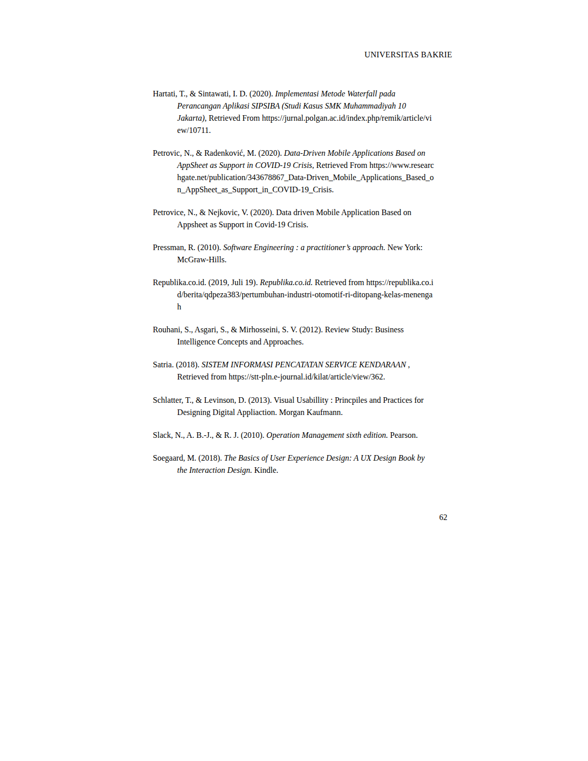UNIVERSITAS BAKRIE
Hartati, T., & Sintawati, I. D. (2020). Implementasi Metode Waterfall pada Perancangan Aplikasi SIPSIBA (Studi Kasus SMK Muhammadiyah 10 Jakarta), Retrieved From https://jurnal.polgan.ac.id/index.php/remik/article/view/10711.
Petrovic, N., & Radenković, M. (2020). Data-Driven Mobile Applications Based on AppSheet as Support in COVID-19 Crisis, Retrieved From https://www.researchgate.net/publication/343678867_Data-Driven_Mobile_Applications_Based_on_AppSheet_as_Support_in_COVID-19_Crisis.
Petrovice, N., & Nejkovic, V. (2020). Data driven Mobile Application Based on Appsheet as Support in Covid-19 Crisis.
Pressman, R. (2010). Software Engineering : a practitioner’s approach. New York: McGraw-Hills.
Republika.co.id. (2019, Juli 19). Republika.co.id. Retrieved from https://republika.co.id/berita/qdpeza383/pertumbuhan-industri-otomotif-ri-ditopang-kelas-menengah
Rouhani, S., Asgari, S., & Mirhosseini, S. V. (2012). Review Study: Business Intelligence Concepts and Approaches.
Satria. (2018). SISTEM INFORMASI PENCATATAN SERVICE KENDARAAN , Retrieved from https://stt-pln.e-journal.id/kilat/article/view/362.
Schlatter, T., & Levinson, D. (2013). Visual Usabillity : Princpiles and Practices for Designing Digital Appliaction. Morgan Kaufmann.
Slack, N., A. B.-J., & R. J. (2010). Operation Management sixth edition. Pearson.
Soegaard, M. (2018). The Basics of User Experience Design: A UX Design Book by the Interaction Design. Kindle.
62